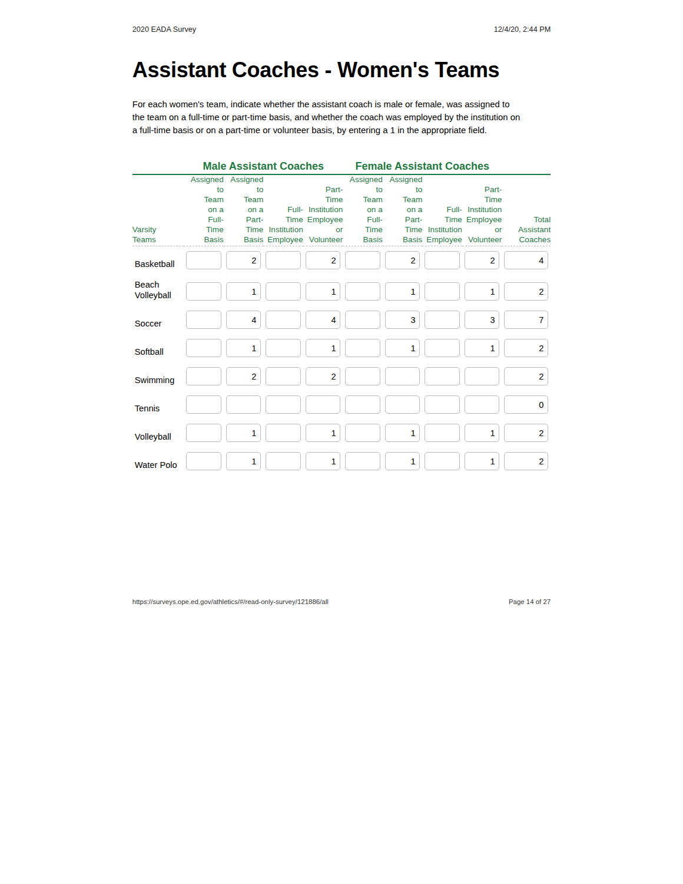2020 EADA Survey
12/4/20, 2:44 PM
Assistant Coaches - Women's Teams
For each women's team, indicate whether the assistant coach is male or female, was assigned to the team on a full-time or part-time basis, and whether the coach was employed by the institution on a full-time basis or on a part-time or volunteer basis, by entering a 1 in the appropriate field.
| | Male Assistant Coaches | Female Assistant Coaches | |
| --- | --- | --- | --- |
| Varsity Teams | Assigned to Team on a Full- Time Basis | Assigned to Team on a Part- Time Basis | Full- Time Institution Employee | Part- Time Institution Employee or Volunteer | Assigned to Team on a Full- Time Basis | Assigned to Team on a Part- Time Basis | Full- Time Institution Employee | Part- Time Institution Employee or Volunteer | Total Assistant Coaches |
| Basketball | | 2 | | 2 | | 2 | | 2 | 4 |
| Beach Volleyball | | 1 | | 1 | | 1 | | 1 | 2 |
| Soccer | | 4 | | 4 | | 3 | | 3 | 7 |
| Softball | | 1 | | 1 | | 1 | | 1 | 2 |
| Swimming | | 2 | | 2 | | | | | 2 |
| Tennis | | | | | | | | | 0 |
| Volleyball | | 1 | | 1 | | 1 | | 1 | 2 |
| Water Polo | | 1 | | 1 | | 1 | | 1 | 2 |
https://surveys.ope.ed.gov/athletics/#/read-only-survey/121886/all
Page 14 of 27